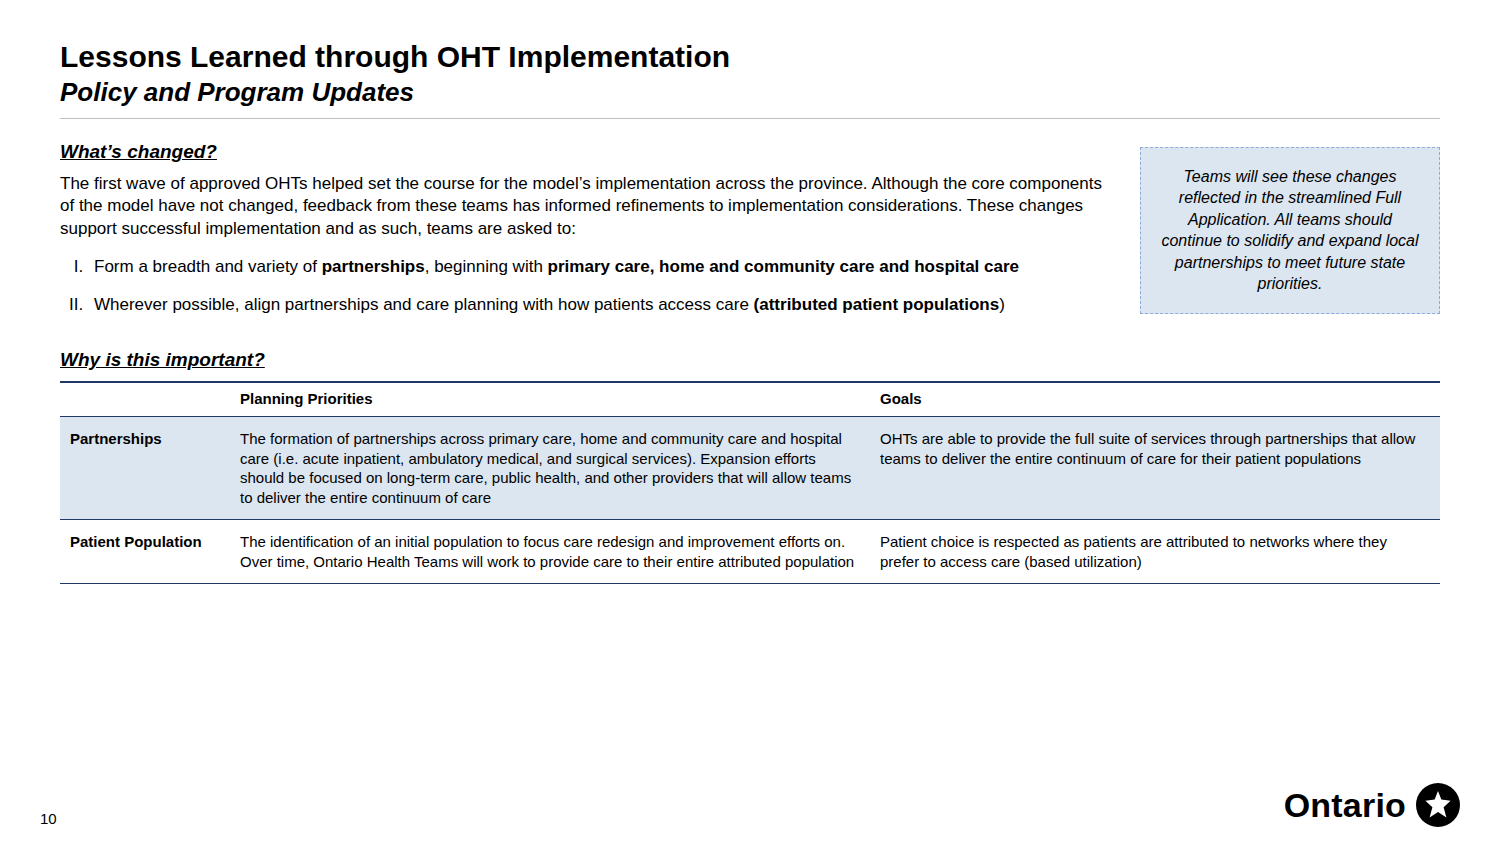Lessons Learned through OHT Implementation
Policy and Program Updates
What’s changed?
The first wave of approved OHTs helped set the course for the model’s implementation across the province. Although the core components of the model have not changed, feedback from these teams has informed refinements to implementation considerations. These changes support successful implementation and as such, teams are asked to:
Form a breadth and variety of partnerships, beginning with primary care, home and community care and hospital care
Wherever possible, align partnerships and care planning with how patients access care (attributed patient populations)
Teams will see these changes reflected in the streamlined Full Application. All teams should continue to solidify and expand local partnerships to meet future state priorities.
Why is this important?
| | Planning Priorities | Goals |
| --- | --- | --- |
| Partnerships | The formation of partnerships across primary care, home and community care and hospital care (i.e. acute inpatient, ambulatory medical, and surgical services). Expansion efforts should be focused on long-term care, public health, and other providers that will allow teams to deliver the entire continuum of care | OHTs are able to provide the full suite of services through partnerships that allow teams to deliver the entire continuum of care for their patient populations |
| Patient Population | The identification of an initial population to focus care redesign and improvement efforts on. Over time, Ontario Health Teams will work to provide care to their entire attributed population | Patient choice is respected as patients are attributed to networks where they prefer to access care (based utilization) |
10
Ontario